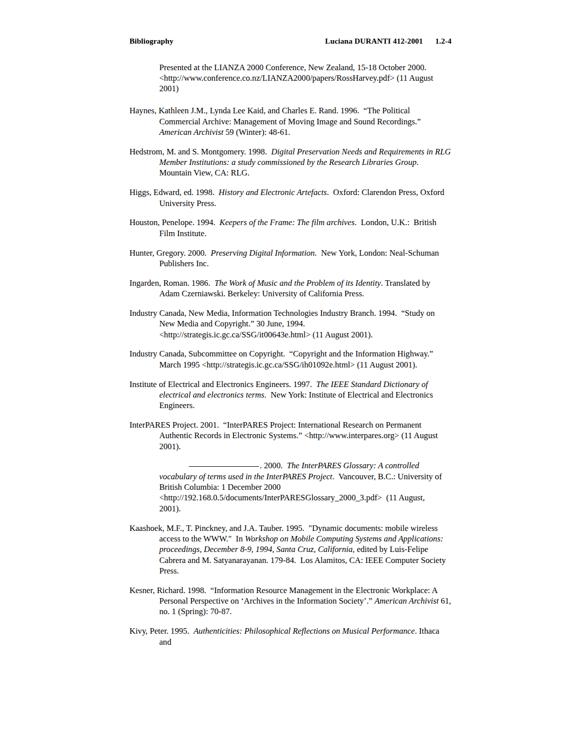Bibliography Luciana DURANTI 412-2001 1.2-4
Presented at the LIANZA 2000 Conference, New Zealand, 15-18 October 2000. <http://www.conference.co.nz/LIANZA2000/papers/RossHarvey.pdf> (11 August 2001)
Haynes, Kathleen J.M., Lynda Lee Kaid, and Charles E. Rand. 1996. “The Political Commercial Archive: Management of Moving Image and Sound Recordings.” American Archivist 59 (Winter): 48-61.
Hedstrom, M. and S. Montgomery. 1998. Digital Preservation Needs and Requirements in RLG Member Institutions: a study commissioned by the Research Libraries Group. Mountain View, CA: RLG.
Higgs, Edward, ed. 1998. History and Electronic Artefacts. Oxford: Clarendon Press, Oxford University Press.
Houston, Penelope. 1994. Keepers of the Frame: The film archives. London, U.K.: British Film Institute.
Hunter, Gregory. 2000. Preserving Digital Information. New York, London: Neal-Schuman Publishers Inc.
Ingarden, Roman. 1986. The Work of Music and the Problem of its Identity. Translated by Adam Czerniawski. Berkeley: University of California Press.
Industry Canada, New Media, Information Technologies Industry Branch. 1994. “Study on New Media and Copyright.” 30 June, 1994. <http://strategis.ic.gc.ca/SSG/it00643e.html> (11 August 2001).
Industry Canada, Subcommittee on Copyright. “Copyright and the Information Highway.” March 1995 <http://strategis.ic.gc.ca/SSG/ih01092e.html> (11 August 2001).
Institute of Electrical and Electronics Engineers. 1997. The IEEE Standard Dictionary of electrical and electronics terms. New York: Institute of Electrical and Electronics Engineers.
InterPARES Project. 2001. “InterPARES Project: International Research on Permanent Authentic Records in Electronic Systems.” <http://www.interpares.org> (11 August 2001).
. 2000. The InterPARES Glossary: A controlled vocabulary of terms used in the InterPARES Project. Vancouver, B.C.: University of British Columbia: 1 December 2000 <http://192.168.0.5/documents/InterPARESGlossary_2000_3.pdf> (11 August, 2001).
Kaashoek, M.F., T. Pinckney, and J.A. Tauber. 1995. "Dynamic documents: mobile wireless access to the WWW." In Workshop on Mobile Computing Systems and Applications: proceedings, December 8-9, 1994, Santa Cruz, California, edited by Luis-Felipe Cabrera and M. Satyanarayanan. 179-84. Los Alamitos, CA: IEEE Computer Society Press.
Kesner, Richard. 1998. “Information Resource Management in the Electronic Workplace: A Personal Perspective on ‘Archives in the Information Society’.” American Archivist 61, no. 1 (Spring): 70-87.
Kivy, Peter. 1995. Authenticities: Philosophical Reflections on Musical Performance. Ithaca and